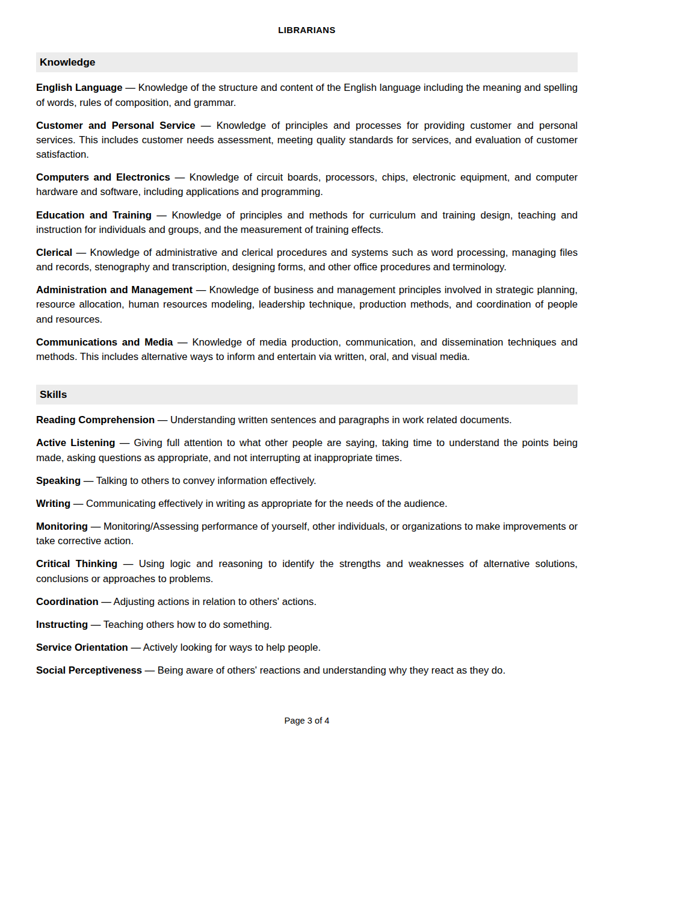LIBRARIANS
Knowledge
English Language — Knowledge of the structure and content of the English language including the meaning and spelling of words, rules of composition, and grammar.
Customer and Personal Service — Knowledge of principles and processes for providing customer and personal services. This includes customer needs assessment, meeting quality standards for services, and evaluation of customer satisfaction.
Computers and Electronics — Knowledge of circuit boards, processors, chips, electronic equipment, and computer hardware and software, including applications and programming.
Education and Training — Knowledge of principles and methods for curriculum and training design, teaching and instruction for individuals and groups, and the measurement of training effects.
Clerical — Knowledge of administrative and clerical procedures and systems such as word processing, managing files and records, stenography and transcription, designing forms, and other office procedures and terminology.
Administration and Management — Knowledge of business and management principles involved in strategic planning, resource allocation, human resources modeling, leadership technique, production methods, and coordination of people and resources.
Communications and Media — Knowledge of media production, communication, and dissemination techniques and methods. This includes alternative ways to inform and entertain via written, oral, and visual media.
Skills
Reading Comprehension — Understanding written sentences and paragraphs in work related documents.
Active Listening — Giving full attention to what other people are saying, taking time to understand the points being made, asking questions as appropriate, and not interrupting at inappropriate times.
Speaking — Talking to others to convey information effectively.
Writing — Communicating effectively in writing as appropriate for the needs of the audience.
Monitoring — Monitoring/Assessing performance of yourself, other individuals, or organizations to make improvements or take corrective action.
Critical Thinking — Using logic and reasoning to identify the strengths and weaknesses of alternative solutions, conclusions or approaches to problems.
Coordination — Adjusting actions in relation to others' actions.
Instructing — Teaching others how to do something.
Service Orientation — Actively looking for ways to help people.
Social Perceptiveness — Being aware of others' reactions and understanding why they react as they do.
Page 3 of 4